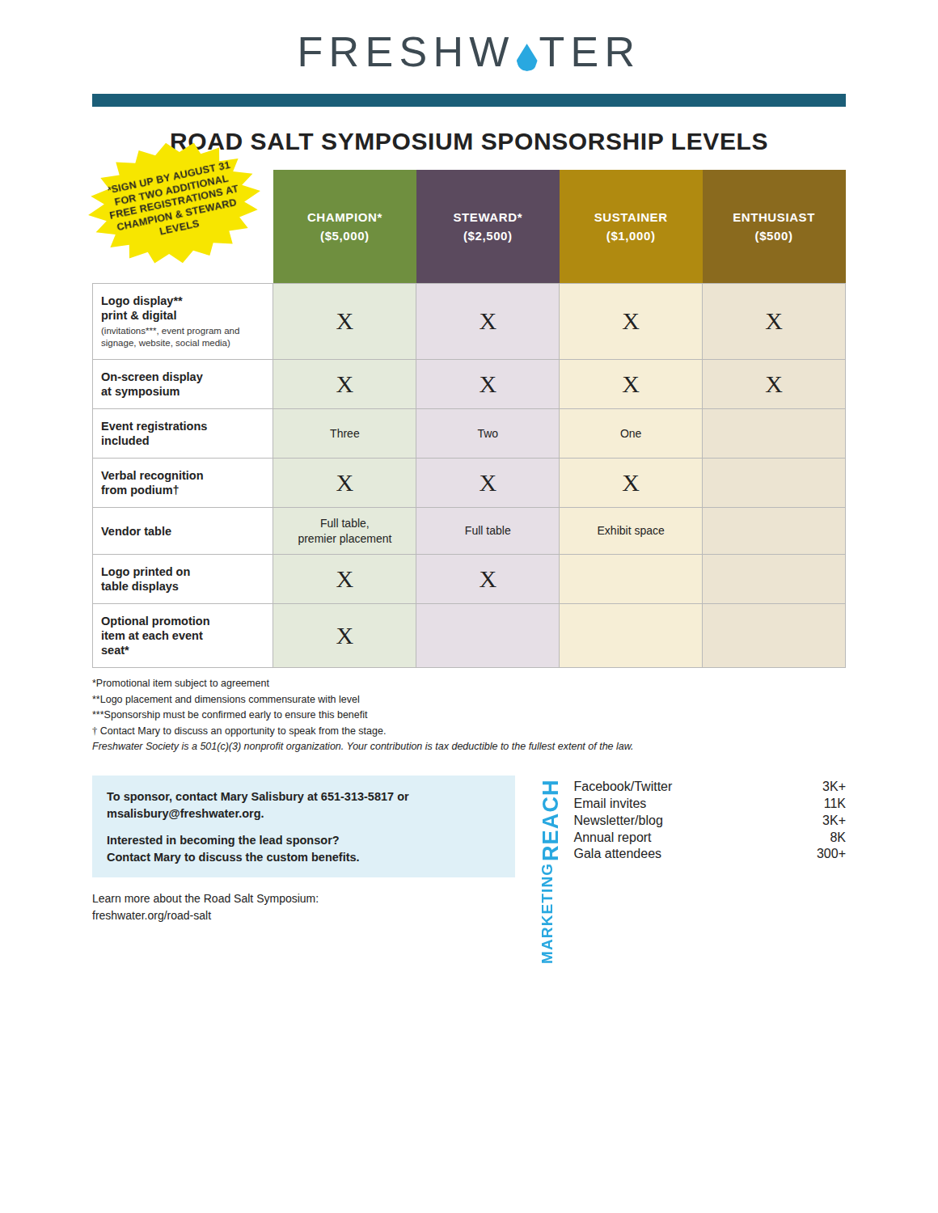FRESHW TER
Road Salt Symposium Sponsorship Levels
*Sign up by August 31 for two additional free registrations at Champion & Steward levels
| | Champion* ($5,000) | Steward* ($2,500) | Sustainer ($1,000) | Enthusiast ($500) |
| --- | --- | --- | --- | --- |
| Logo display** print & digital (invitations***, event program and signage, website, social media) | X | X | X | X |
| On-screen display at symposium | X | X | X | X |
| Event registrations included | Three | Two | One | |
| Verbal recognition from podium † | X | X | X | |
| Vendor table | Full table, premier placement | Full table | Exhibit space | |
| Logo printed on table displays | X | X | | |
| Optional promotion item at each event seat* | X | | | |
*Promotional item subject to agreement
**Logo placement and dimensions commensurate with level
***Sponsorship must be confirmed early to ensure this benefit
† Contact Mary to discuss an opportunity to speak from the stage.
Freshwater Society is a 501(c)(3) nonprofit organization. Your contribution is tax deductible to the fullest extent of the law.
To sponsor, contact Mary Salisbury at 651-313-5817 or msalisbury@freshwater.org.
Interested in becoming the lead sponsor?
Contact Mary to discuss the custom benefits.
Learn more about the Road Salt Symposium:
freshwater.org/road-salt
Marketing Reach
| Facebook/Twitter | 3K+ |
| Email invites | 11K |
| Newsletter/blog | 3K+ |
| Annual report | 8K |
| Gala attendees | 300+ |